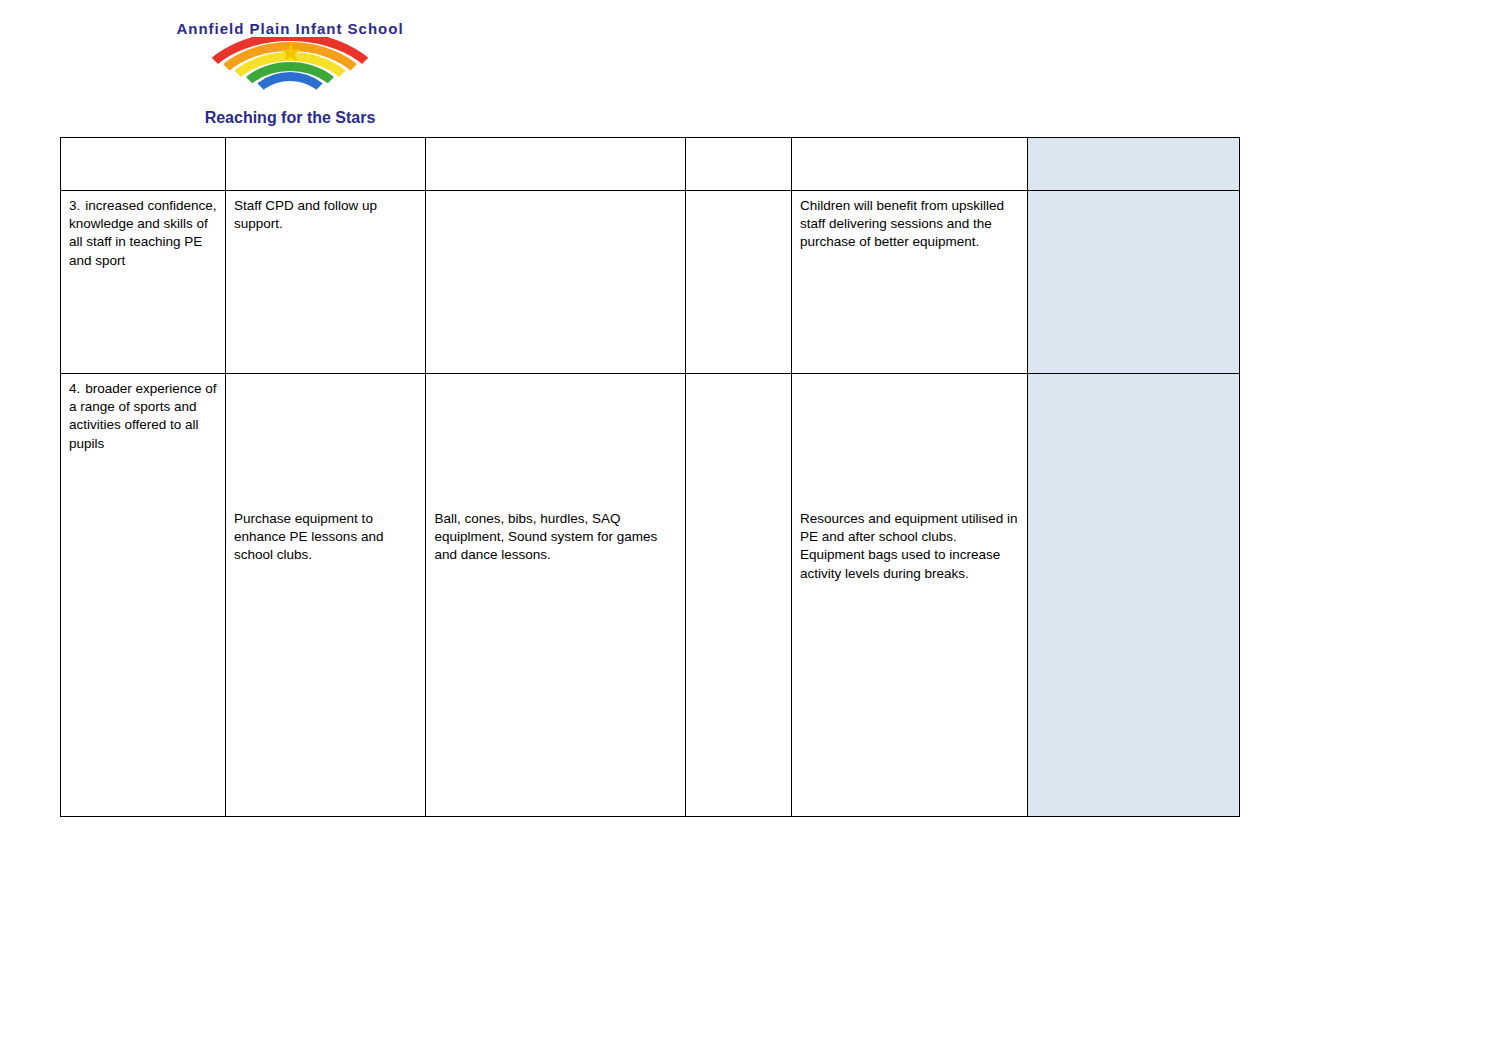Annfield Plain Infant School
★
Reaching for the Stars
| 3. increased confidence, knowledge and skills of all staff in teaching PE and sport | Staff CPD and follow up support. | | | Children will benefit from upskilled staff delivering sessions and the purchase of better equipment. | |
| 4. broader experience of a range of sports and activities offered to all pupils | Purchase equipment to enhance PE lessons and school clubs. | Ball, cones, bibs, hurdles, SAQ equiplment, Sound system for games and dance lessons. | | Resources and equipment utilised in PE and after school clubs. Equipment bags used to increase activity levels during breaks. | |